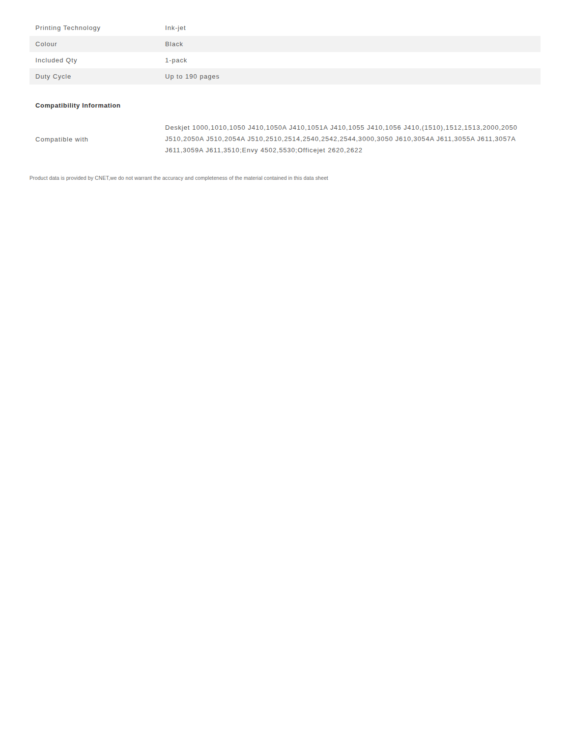| Printing Technology | Ink-jet |
| Colour | Black |
| Included Qty | 1-pack |
| Duty Cycle | Up to 190 pages |
Compatibility Information
| Compatible with | Deskjet 1000,1010,1050 J410,1050A J410,1051A J410,1055 J410,1056 J410,(1510),1512,1513,2000,2050 J510,2050A J510,2054A J510,2510,2514,2540,2542,2544,3000,3050 J610,3054A J611,3055A J611,3057A J611,3059A J611,3510;Envy 4502,5530;Officejet 2620,2622 |
Product data is provided by CNET,we do not warrant the accuracy and completeness of the material contained in this data sheet